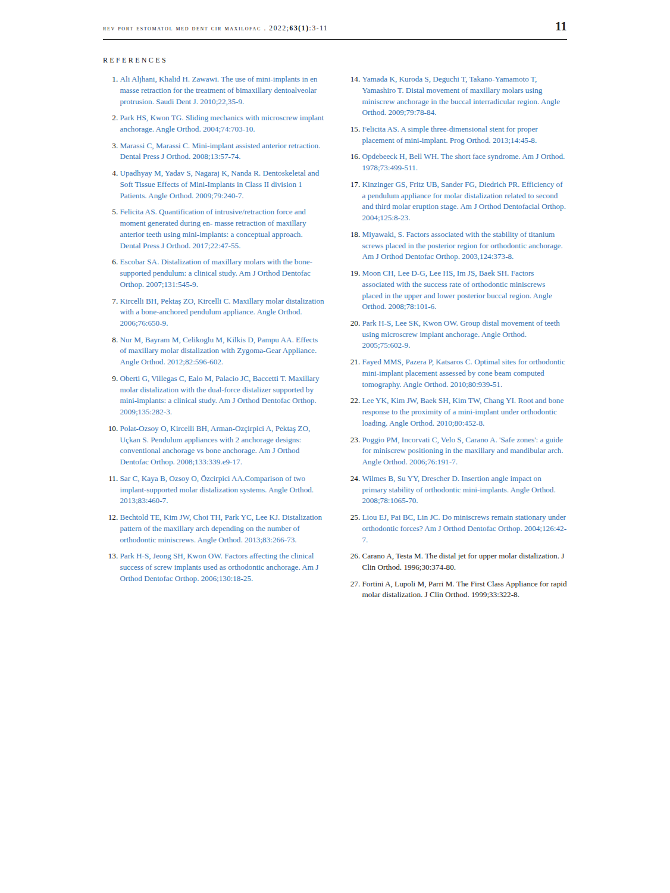rev port estomatol med dent cir maxilofac . 2022;63(1):3-11
11
References
Ali Aljhani, Khalid H. Zawawi. The use of mini-implants in en masse retraction for the treatment of bimaxillary dentoalveolar protrusion. Saudi Dent J. 2010;22,35-9.
Park HS, Kwon TG. Sliding mechanics with microscrew implant anchorage. Angle Orthod. 2004;74:703-10.
Marassi C, Marassi C. Mini-implant assisted anterior retraction. Dental Press J Orthod. 2008;13:57-74.
Upadhyay M, Yadav S, Nagaraj K, Nanda R. Dentoskeletal and Soft Tissue Effects of Mini-Implants in Class II division 1 Patients. Angle Orthod. 2009;79:240-7.
Felicita AS. Quantification of intrusive/retraction force and moment generated during en- masse retraction of maxillary anterior teeth using mini-implants: a conceptual approach. Dental Press J Orthod. 2017;22:47-55.
Escobar SA. Distalization of maxillary molars with the bone-supported pendulum: a clinical study. Am J Orthod Dentofac Orthop. 2007;131:545-9.
Kircelli BH, Pektaş ZO, Kircelli C. Maxillary molar distalization with a bone-anchored pendulum appliance. Angle Orthod. 2006;76:650-9.
Nur M, Bayram M, Celikoglu M, Kilkis D, Pampu AA. Effects of maxillary molar distalization with Zygoma-Gear Appliance. Angle Orthod. 2012;82:596-602.
Oberti G, Villegas C, Ealo M, Palacio JC, Baccetti T. Maxillary molar distalization with the dual-force distalizer supported by mini-implants: a clinical study. Am J Orthod Dentofac Orthop. 2009;135:282-3.
Polat-Ozsoy O, Kircelli BH, Arman-Ozçirpici A, Pektaş ZO, Uçkan S. Pendulum appliances with 2 anchorage designs: conventional anchorage vs bone anchorage. Am J Orthod Dentofac Orthop. 2008;133:339.e9-17.
Sar C, Kaya B, Ozsoy O, Özcirpici AA.Comparison of two implant-supported molar distalization systems. Angle Orthod. 2013;83:460-7.
Bechtold TE, Kim JW, Choi TH, Park YC, Lee KJ. Distalization pattern of the maxillary arch depending on the number of orthodontic miniscrews. Angle Orthod. 2013;83:266-73.
Park H-S, Jeong SH, Kwon OW. Factors affecting the clinical success of screw implants used as orthodontic anchorage. Am J Orthod Dentofac Orthop. 2006;130:18-25.
Yamada K, Kuroda S, Deguchi T, Takano-Yamamoto T, Yamashiro T. Distal movement of maxillary molars using miniscrew anchorage in the buccal interradicular region. Angle Orthod. 2009;79:78-84.
Felicita AS. A simple three-dimensional stent for proper placement of mini-implant. Prog Orthod. 2013;14:45-8.
Opdebeeck H, Bell WH. The short face syndrome. Am J Orthod. 1978;73:499-511.
Kinzinger GS, Fritz UB, Sander FG, Diedrich PR. Efficiency of a pendulum appliance for molar distalization related to second and third molar eruption stage. Am J Orthod Dentofacial Orthop. 2004;125:8-23.
Miyawaki, S. Factors associated with the stability of titanium screws placed in the posterior region for orthodontic anchorage. Am J Orthod Dentofac Orthop. 2003,124:373-8.
Moon CH, Lee D-G, Lee HS, Im JS, Baek SH. Factors associated with the success rate of orthodontic miniscrews placed in the upper and lower posterior buccal region. Angle Orthod. 2008;78:101-6.
Park H-S, Lee SK, Kwon OW. Group distal movement of teeth using microscrew implant anchorage. Angle Orthod. 2005;75:602-9.
Fayed MMS, Pazera P, Katsaros C. Optimal sites for orthodontic mini-implant placement assessed by cone beam computed tomography. Angle Orthod. 2010;80:939-51.
Lee YK, Kim JW, Baek SH, Kim TW, Chang YI. Root and bone response to the proximity of a mini-implant under orthodontic loading. Angle Orthod. 2010;80:452-8.
Poggio PM, Incorvati C, Velo S, Carano A. 'Safe zones': a guide for miniscrew positioning in the maxillary and mandibular arch. Angle Orthod. 2006;76:191-7.
Wilmes B, Su YY, Drescher D. Insertion angle impact on primary stability of orthodontic mini-implants. Angle Orthod. 2008;78:1065-70.
Liou EJ, Pai BC, Lin JC. Do miniscrews remain stationary under orthodontic forces? Am J Orthod Dentofac Orthop. 2004;126:42-7.
Carano A, Testa M. The distal jet for upper molar distalization. J Clin Orthod. 1996;30:374-80.
Fortini A, Lupoli M, Parri M. The First Class Appliance for rapid molar distalization. J Clin Orthod. 1999;33:322-8.